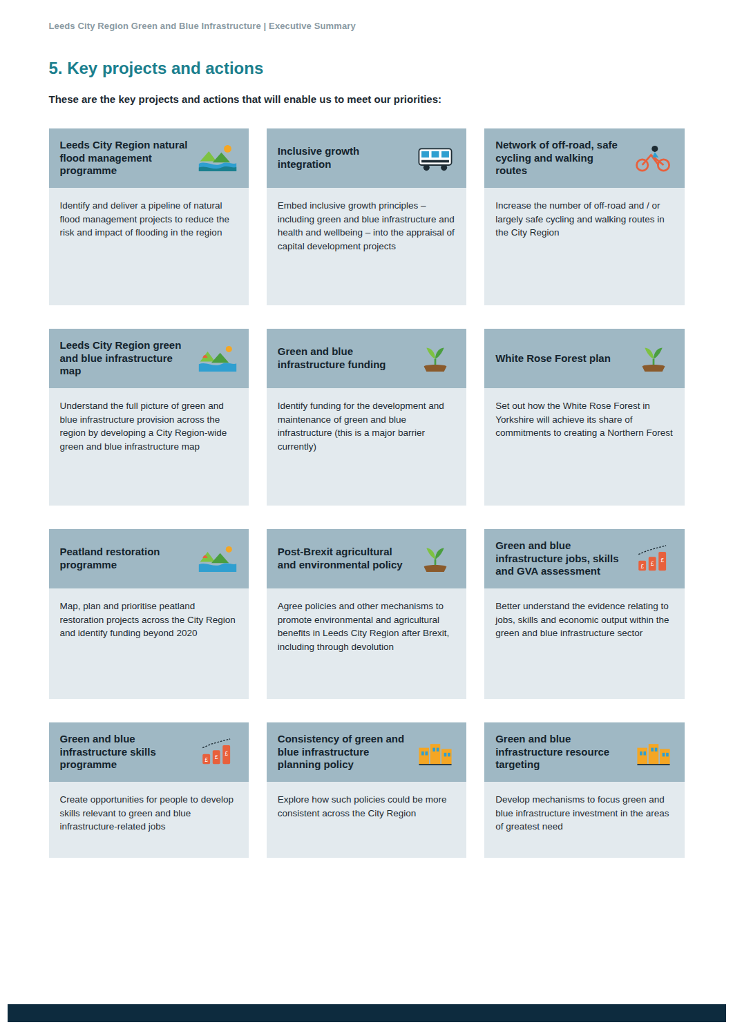Leeds City Region Green and Blue Infrastructure | Executive Summary
5. Key projects and actions
These are the key projects and actions that will enable us to meet our priorities:
Leeds City Region natural flood management programme
Identify and deliver a pipeline of natural flood management projects to reduce the risk and impact of flooding in the region
Inclusive growth integration
Embed inclusive growth principles – including green and blue infrastructure and health and wellbeing – into the appraisal of capital development projects
Network of off-road, safe cycling and walking routes
Increase the number of off-road and / or largely safe cycling and walking routes in the City Region
Leeds City Region green and blue infrastructure map
Understand the full picture of green and blue infrastructure provision across the region by developing a City Region-wide green and blue infrastructure map
Green and blue infrastructure funding
Identify funding for the development and maintenance of green and blue infrastructure (this is a major barrier currently)
White Rose Forest plan
Set out how the White Rose Forest in Yorkshire will achieve its share of commitments to creating a Northern Forest
Peatland restoration programme
Map, plan and prioritise peatland restoration projects across the City Region and identify funding beyond 2020
Post-Brexit agricultural and environmental policy
Agree policies and other mechanisms to promote environmental and agricultural benefits in Leeds City Region after Brexit, including through devolution
Green and blue infrastructure jobs, skills and GVA assessment
£ £ £
Better understand the evidence relating to jobs, skills and economic output within the green and blue infrastructure sector
Green and blue infrastructure skills programme
£ £ £
Create opportunities for people to develop skills relevant to green and blue infrastructure-related jobs
Consistency of green and blue infrastructure planning policy
Explore how such policies could be more consistent across the City Region
Green and blue infrastructure resource targeting
Develop mechanisms to focus green and blue infrastructure investment in the areas of greatest need